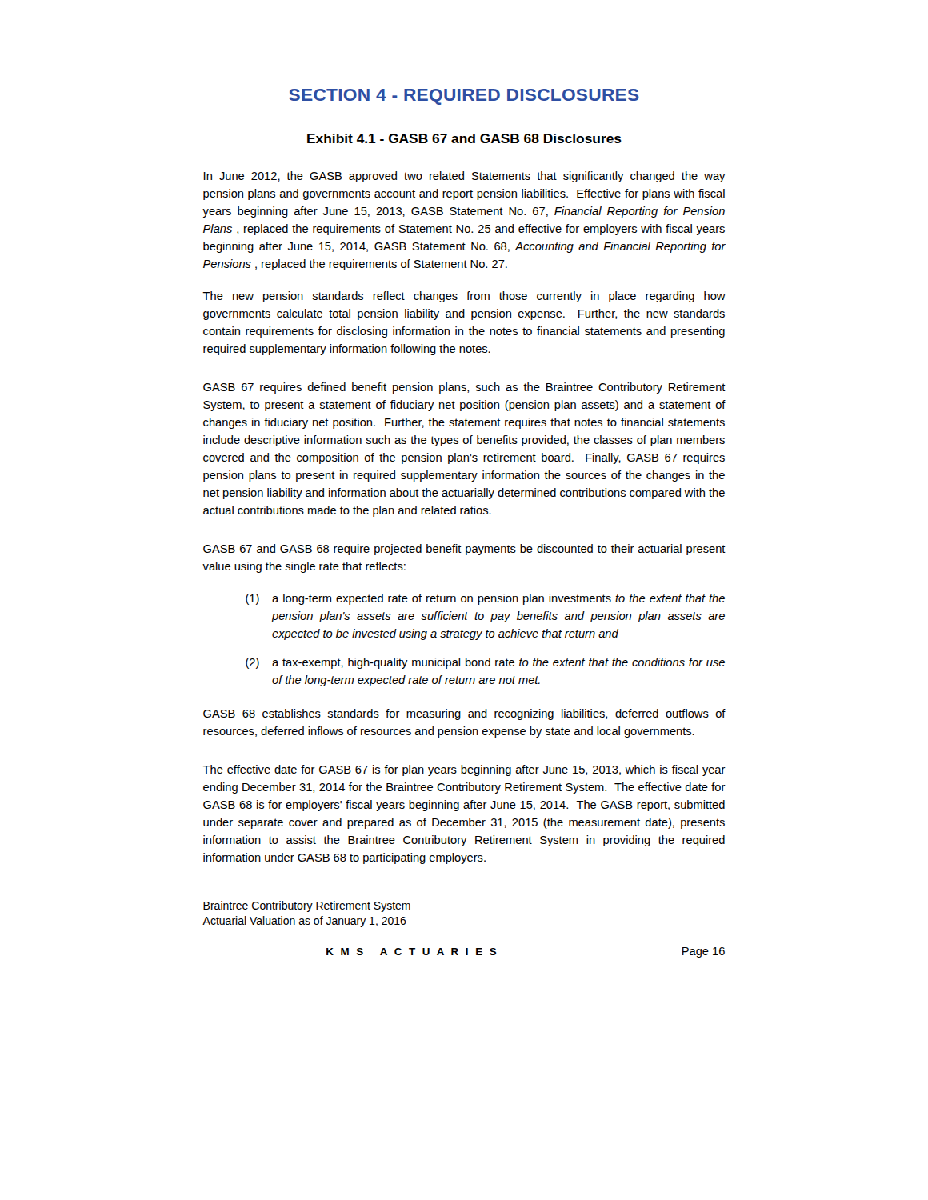SECTION 4 - REQUIRED DISCLOSURES
Exhibit 4.1 - GASB 67 and GASB 68 Disclosures
In June 2012, the GASB approved two related Statements that significantly changed the way pension plans and governments account and report pension liabilities. Effective for plans with fiscal years beginning after June 15, 2013, GASB Statement No. 67, Financial Reporting for Pension Plans , replaced the requirements of Statement No. 25 and effective for employers with fiscal years beginning after June 15, 2014, GASB Statement No. 68, Accounting and Financial Reporting for Pensions , replaced the requirements of Statement No. 27.
The new pension standards reflect changes from those currently in place regarding how governments calculate total pension liability and pension expense. Further, the new standards contain requirements for disclosing information in the notes to financial statements and presenting required supplementary information following the notes.
GASB 67 requires defined benefit pension plans, such as the Braintree Contributory Retirement System, to present a statement of fiduciary net position (pension plan assets) and a statement of changes in fiduciary net position. Further, the statement requires that notes to financial statements include descriptive information such as the types of benefits provided, the classes of plan members covered and the composition of the pension plan's retirement board. Finally, GASB 67 requires pension plans to present in required supplementary information the sources of the changes in the net pension liability and information about the actuarially determined contributions compared with the actual contributions made to the plan and related ratios.
GASB 67 and GASB 68 require projected benefit payments be discounted to their actuarial present value using the single rate that reflects:
a long-term expected rate of return on pension plan investments to the extent that the pension plan's assets are sufficient to pay benefits and pension plan assets are expected to be invested using a strategy to achieve that return and
a tax-exempt, high-quality municipal bond rate to the extent that the conditions for use of the long-term expected rate of return are not met.
GASB 68 establishes standards for measuring and recognizing liabilities, deferred outflows of resources, deferred inflows of resources and pension expense by state and local governments.
The effective date for GASB 67 is for plan years beginning after June 15, 2013, which is fiscal year ending December 31, 2014 for the Braintree Contributory Retirement System. The effective date for GASB 68 is for employers' fiscal years beginning after June 15, 2014. The GASB report, submitted under separate cover and prepared as of December 31, 2015 (the measurement date), presents information to assist the Braintree Contributory Retirement System in providing the required information under GASB 68 to participating employers.
Braintree Contributory Retirement System
Actuarial Valuation as of January 1, 2016
K M S A C T U A R I E S Page 16